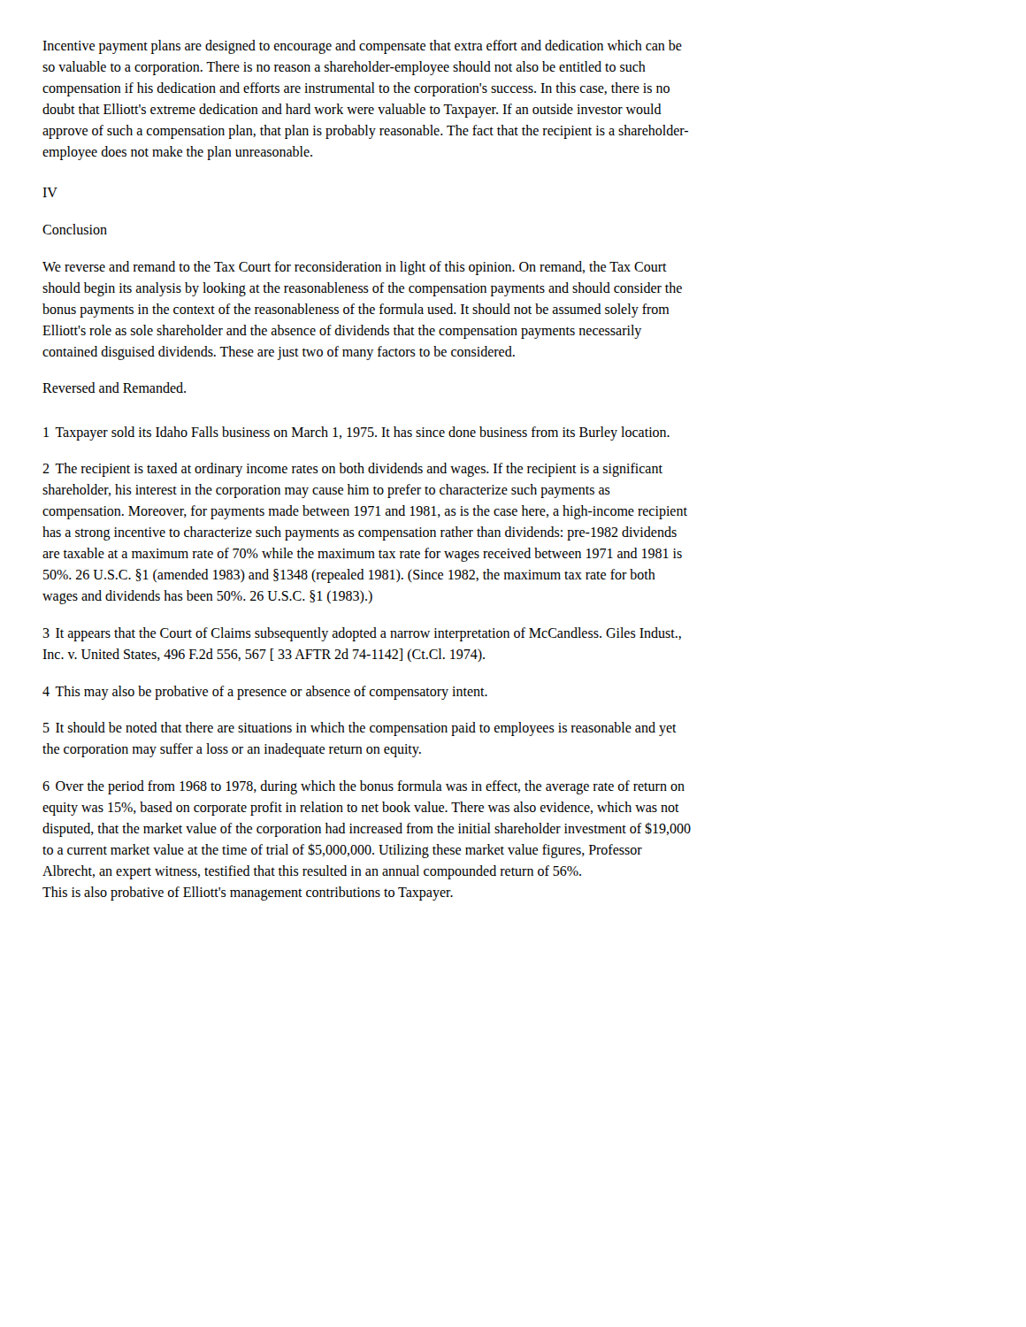Incentive payment plans are designed to encourage and compensate that extra effort and dedication which can be so valuable to a corporation. There is no reason a shareholder-employee should not also be entitled to such compensation if his dedication and efforts are instrumental to the corporation's success. In this case, there is no doubt that Elliott's extreme dedication and hard work were valuable to Taxpayer. If an outside investor would approve of such a compensation plan, that plan is probably reasonable. The fact that the recipient is a shareholder-employee does not make the plan unreasonable.
IV
Conclusion
We reverse and remand to the Tax Court for reconsideration in light of this opinion. On remand, the Tax Court should begin its analysis by looking at the reasonableness of the compensation payments and should consider the bonus payments in the context of the reasonableness of the formula used. It should not be assumed solely from Elliott's role as sole shareholder and the absence of dividends that the compensation payments necessarily contained disguised dividends. These are just two of many factors to be considered.
Reversed and Remanded.
1 Taxpayer sold its Idaho Falls business on March 1, 1975. It has since done business from its Burley location.
2 The recipient is taxed at ordinary income rates on both dividends and wages. If the recipient is a significant shareholder, his interest in the corporation may cause him to prefer to characterize such payments as compensation. Moreover, for payments made between 1971 and 1981, as is the case here, a high-income recipient has a strong incentive to characterize such payments as compensation rather than dividends: pre-1982 dividends are taxable at a maximum rate of 70% while the maximum tax rate for wages received between 1971 and 1981 is 50%. 26 U.S.C. §1 (amended 1983) and §1348 (repealed 1981). (Since 1982, the maximum tax rate for both wages and dividends has been 50%. 26 U.S.C. §1 (1983).)
3 It appears that the Court of Claims subsequently adopted a narrow interpretation of McCandless. Giles Indust., Inc. v. United States, 496 F.2d 556, 567 [ 33 AFTR 2d 74-1142] (Ct.Cl. 1974).
4 This may also be probative of a presence or absence of compensatory intent.
5 It should be noted that there are situations in which the compensation paid to employees is reasonable and yet the corporation may suffer a loss or an inadequate return on equity.
6 Over the period from 1968 to 1978, during which the bonus formula was in effect, the average rate of return on equity was 15%, based on corporate profit in relation to net book value. There was also evidence, which was not disputed, that the market value of the corporation had increased from the initial shareholder investment of $19,000 to a current market value at the time of trial of $5,000,000. Utilizing these market value figures, Professor Albrecht, an expert witness, testified that this resulted in an annual compounded return of 56%.
This is also probative of Elliott's management contributions to Taxpayer.